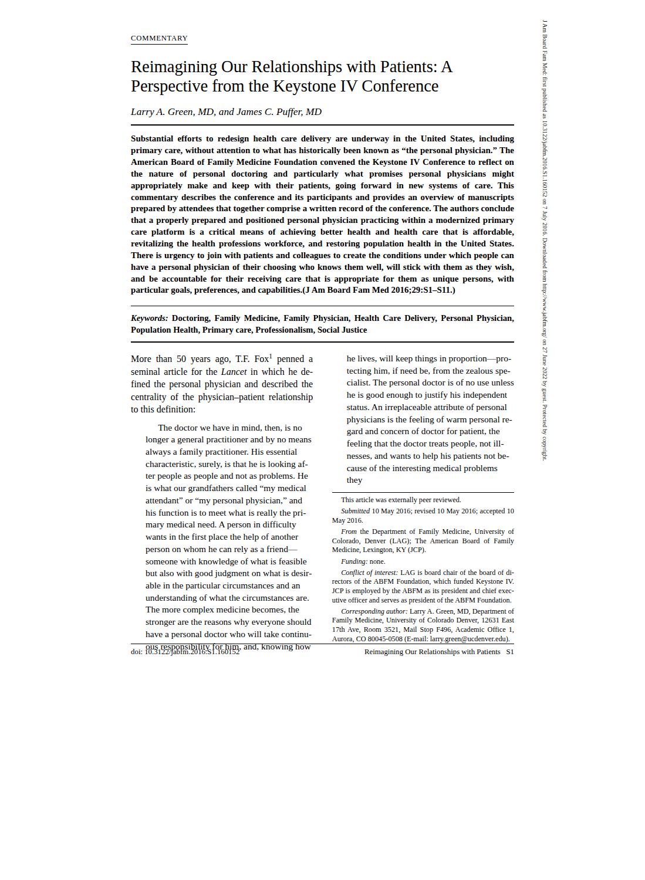J Am Board Fam Med: first published as 10.3122/jabfm.2016.S1.160152 on 7 July 2016. Downloaded from http://www.jabfm.org/ on 27 June 2022 by guest. Protected by copyright.
Commentary
Reimagining Our Relationships with Patients: A
Perspective from the Keystone IV Conference
Larry A. Green, MD, and James C. Puffer, MD
Substantial efforts to redesign health care delivery are underway in the United States, including primary care, without attention to what has historically been known as “the personal physician.” The American Board of Family Medicine Foundation convened the Keystone IV Conference to reflect on the nature of personal doctoring and particularly what promises personal physicians might appropriately make and keep with their patients, going forward in new systems of care. This commentary describes the conference and its participants and provides an overview of manuscripts prepared by attendees that together comprise a written record of the conference. The authors conclude that a properly prepared and positioned personal physician practicing within a modernized primary care platform is a critical means of achieving better health and health care that is affordable, revitalizing the health professions workforce, and restoring population health in the United States. There is urgency to join with patients and colleagues to create the conditions under which people can have a personal physician of their choosing who knows them well, will stick with them as they wish, and be accountable for their receiving care that is appropriate for them as unique persons, with particular goals, preferences, and capabilities.(J Am Board Fam Med 2016;29:S1–S11.)
Keywords: Doctoring, Family Medicine, Family Physician, Health Care Delivery, Personal Physician, Population Health, Primary care, Professionalism, Social Justice
More than 50 years ago, T.F. Fox1 penned a seminal article for the Lancet in which he defined the personal physician and described the centrality of the physician–patient relationship to this definition:
The doctor we have in mind, then, is no longer a general practitioner and by no means always a family practitioner. His essential characteristic, surely, is that he is looking after people as people and not as problems. He is what our grandfathers called “my medical attendant” or “my personal physician,” and his function is to meet what is really the primary medical need. A person in difficulty wants in the first place the help of another person on whom he can rely as a friend—someone with knowledge of what is feasible but also with good judgment on what is desirable in the particular circumstances and an understanding of what the circumstances are. The more complex medicine becomes, the stronger are the reasons why everyone should have a personal doctor who will take continuous responsibility for him, and, knowing how he lives, will keep things in proportion—protecting him, if need be, from the zealous specialist. The personal doctor is of no use unless he is good enough to justify his independent status. An irreplaceable attribute of personal physicians is the feeling of warm personal regard and concern of doctor for patient, the feeling that the doctor treats people, not illnesses, and wants to help his patients not because of the interesting medical problems they
This article was externally peer reviewed.
Submitted 10 May 2016; revised 10 May 2016; accepted 10 May 2016.
From the Department of Family Medicine, University of Colorado, Denver (LAG); The American Board of Family Medicine, Lexington, KY (JCP).
Funding: none.
Conflict of interest: LAG is board chair of the board of directors of the ABFM Foundation, which funded Keystone IV. JCP is employed by the ABFM as its president and chief executive officer and serves as president of the ABFM Foundation.
Corresponding author: Larry A. Green, MD, Department of Family Medicine, University of Colorado Denver, 12631 East 17th Ave, Room 3521, Mail Stop F496, Academic Office 1, Aurora, CO 80045-0508 (E-mail: larry.green@ucdenver.edu).
doi: 10.3122/jabfm.2016.S1.160152
Reimagining Our Relationships with Patients S1